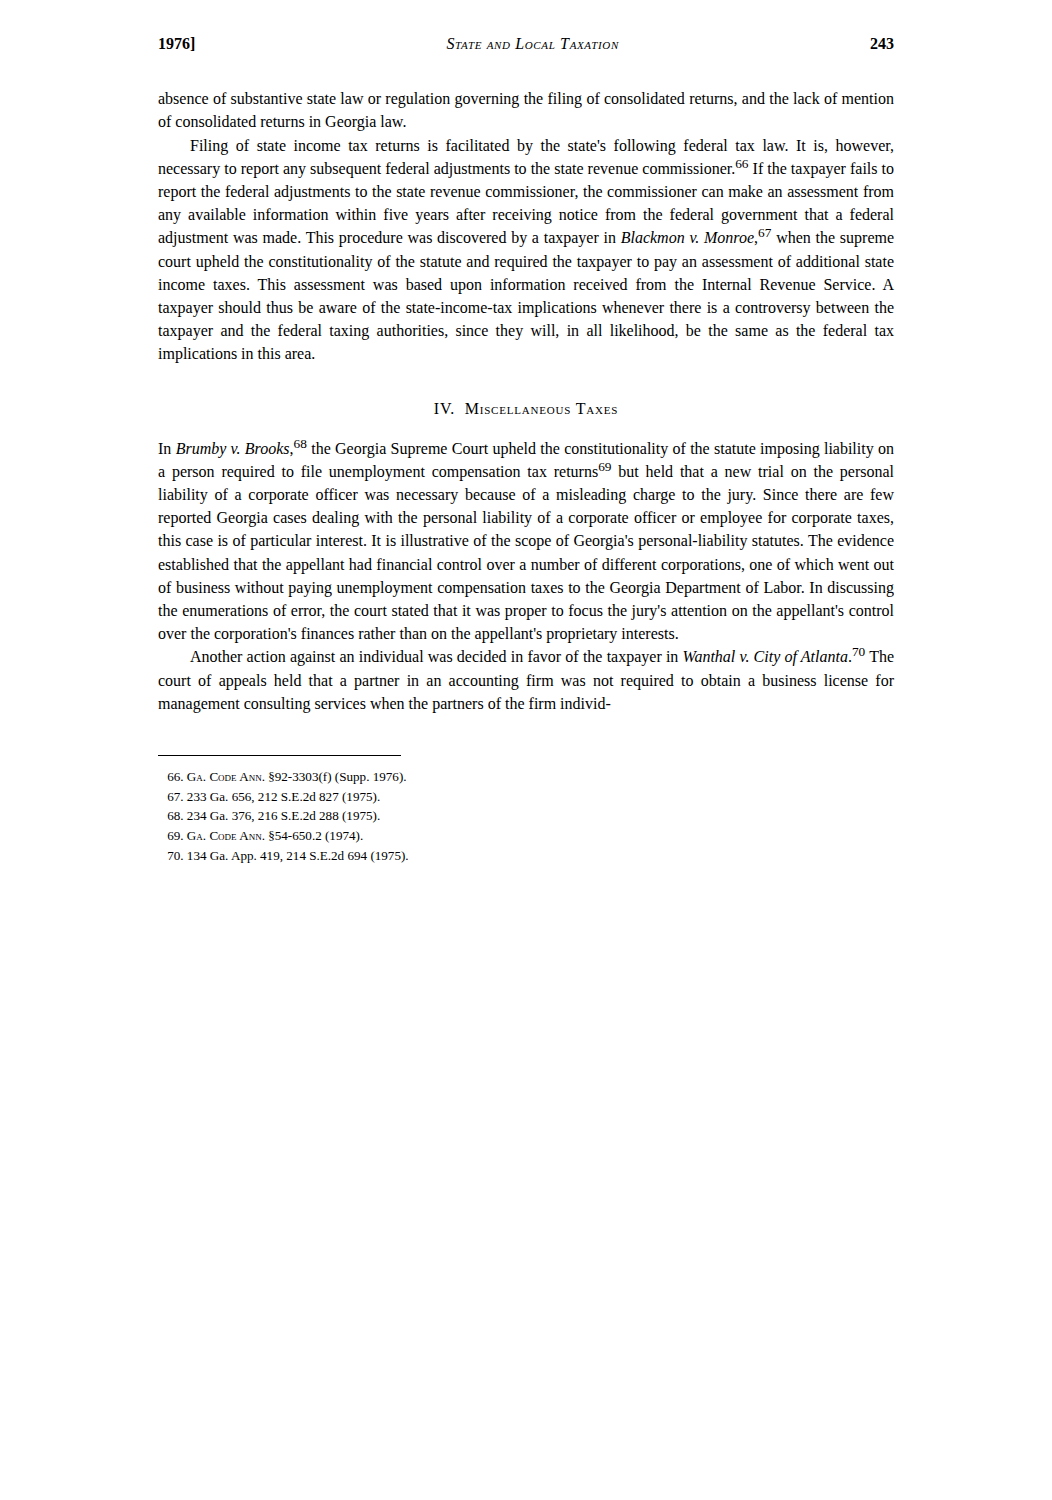1976] State and Local Taxation 243
absence of substantive state law or regulation governing the filing of consolidated returns, and the lack of mention of consolidated returns in Georgia law.
Filing of state income tax returns is facilitated by the state's following federal tax law. It is, however, necessary to report any subsequent federal adjustments to the state revenue commissioner.66 If the taxpayer fails to report the federal adjustments to the state revenue commissioner, the commissioner can make an assessment from any available information within five years after receiving notice from the federal government that a federal adjustment was made. This procedure was discovered by a taxpayer in Blackmon v. Monroe,67 when the supreme court upheld the constitutionality of the statute and required the taxpayer to pay an assessment of additional state income taxes. This assessment was based upon information received from the Internal Revenue Service. A taxpayer should thus be aware of the state-income-tax implications whenever there is a controversy between the taxpayer and the federal taxing authorities, since they will, in all likelihood, be the same as the federal tax implications in this area.
IV. Miscellaneous Taxes
In Brumby v. Brooks,68 the Georgia Supreme Court upheld the constitutionality of the statute imposing liability on a person required to file unemployment compensation tax returns69 but held that a new trial on the personal liability of a corporate officer was necessary because of a misleading charge to the jury. Since there are few reported Georgia cases dealing with the personal liability of a corporate officer or employee for corporate taxes, this case is of particular interest. It is illustrative of the scope of Georgia's personal-liability statutes. The evidence established that the appellant had financial control over a number of different corporations, one of which went out of business without paying unemployment compensation taxes to the Georgia Department of Labor. In discussing the enumerations of error, the court stated that it was proper to focus the jury's attention on the appellant's control over the corporation's finances rather than on the appellant's proprietary interests.
Another action against an individual was decided in favor of the taxpayer in Wanthal v. City of Atlanta.70 The court of appeals held that a partner in an accounting firm was not required to obtain a business license for management consulting services when the partners of the firm individ-
Ga. Code Ann. §92-3303(f) (Supp. 1976).
233 Ga. 656, 212 S.E.2d 827 (1975).
234 Ga. 376, 216 S.E.2d 288 (1975).
Ga. Code Ann. §54-650.2 (1974).
134 Ga. App. 419, 214 S.E.2d 694 (1975).